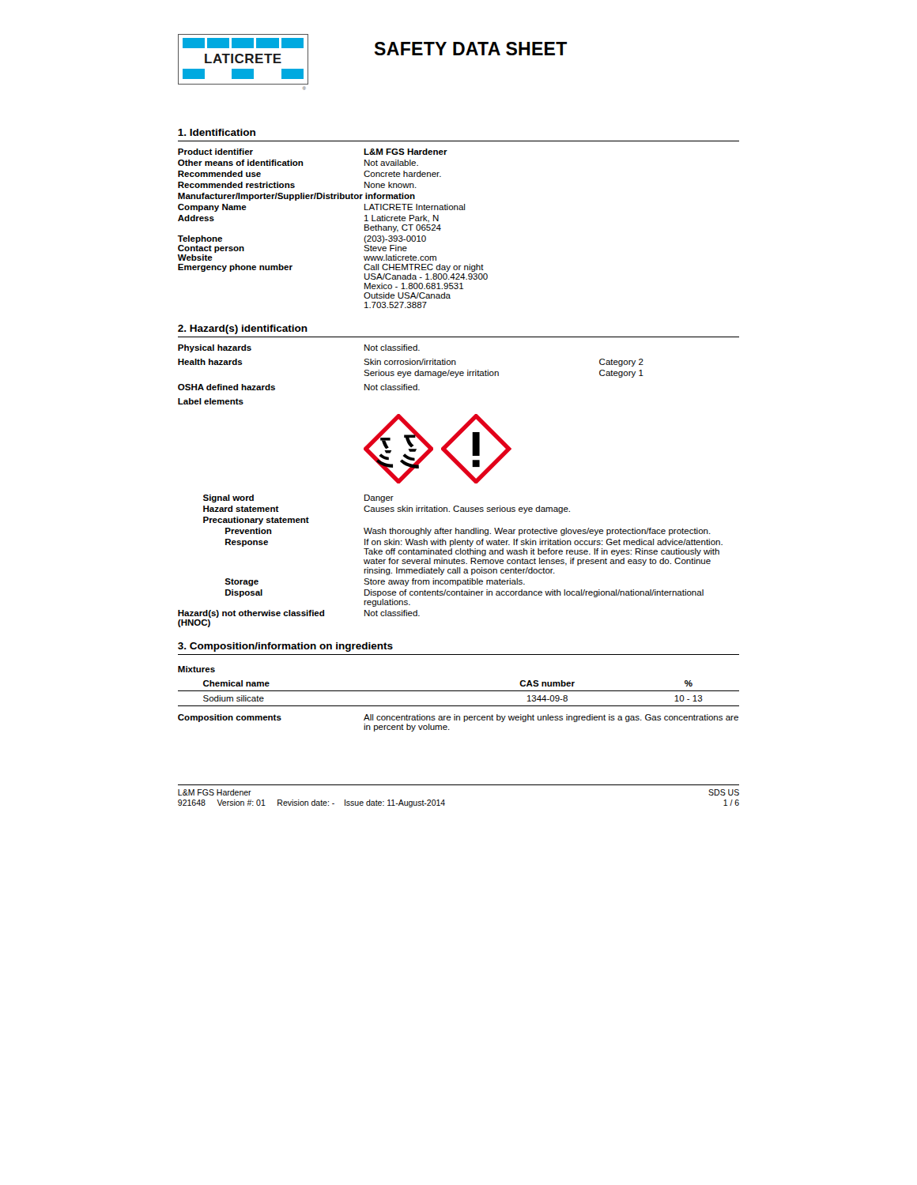LATICRETE
®
SAFETY DATA SHEET
1. Identification
Product identifier
L&M FGS Hardener
Other means of identification
Not available.
Recommended use
Concrete hardener.
Recommended restrictions
None known.
Manufacturer/Importer/Supplier/Distributor information
Company Name
LATICRETE International
Address
1 Laticrete Park, N
Bethany, CT 06524
Telephone
(203)-393-0010
Contact person
Steve Fine
Website
www.laticrete.com
Emergency phone number
Call CHEMTREC day or night
USA/Canada - 1.800.424.9300
Mexico - 1.800.681.9531
Outside USA/Canada
1.703.527.3887
2. Hazard(s) identification
Physical hazards
Not classified.
Health hazards
Skin corrosion/irritation
Category 2
Serious eye damage/eye irritation
Category 1
OSHA defined hazards
Not classified.
Label elements
Signal word
Danger
Hazard statement
Causes skin irritation. Causes serious eye damage.
Precautionary statement
Prevention
Wash thoroughly after handling. Wear protective gloves/eye protection/face protection.
Response
If on skin: Wash with plenty of water. If skin irritation occurs: Get medical advice/attention. Take off contaminated clothing and wash it before reuse. If in eyes: Rinse cautiously with water for several minutes. Remove contact lenses, if present and easy to do. Continue rinsing. Immediately call a poison center/doctor.
Storage
Store away from incompatible materials.
Disposal
Dispose of contents/container in accordance with local/regional/national/international regulations.
Hazard(s) not otherwise classified (HNOC)
Not classified.
3. Composition/information on ingredients
Mixtures
| Chemical name | CAS number | % |
| --- | --- | --- |
| Sodium silicate | 1344-09-8 | 10 - 13 |
Composition comments
All concentrations are in percent by weight unless ingredient is a gas. Gas concentrations are in percent by volume.
L&M FGS Hardener
SDS US
921648 Version #: 01 Revision date: - Issue date: 11-August-2014
1 / 6